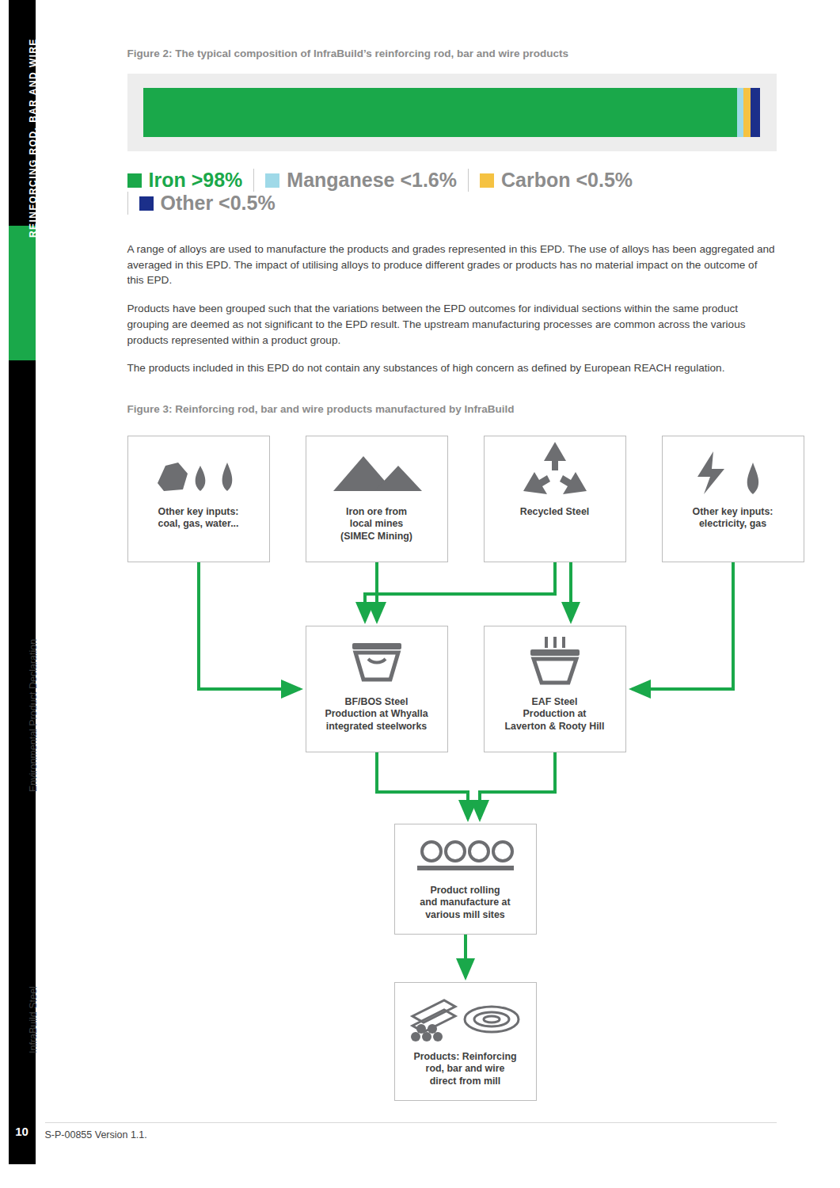REINFORCING ROD, BAR AND WIRE
Environmental Product Declaration
InfraBuild Steel
Figure 2: The typical composition of InfraBuild’s reinforcing rod, bar and wire products
Iron >98%
Manganese <1.6%
Carbon <0.5%
Other <0.5%
A range of alloys are used to manufacture the products and grades represented in this EPD. The use of alloys has been aggregated and averaged in this EPD. The impact of utilising alloys to produce different grades or products has no material impact on the outcome of this EPD.
Products have been grouped such that the variations between the EPD outcomes for individual sections within the same product grouping are deemed as not significant to the EPD result. The upstream manufacturing processes are common across the various products represented within a product group.
The products included in this EPD do not contain any substances of high concern as defined by European REACH regulation.
Figure 3: Reinforcing rod, bar and wire products manufactured by InfraBuild
Other key inputs:
coal, gas, water...
Iron ore from
local mines
(SIMEC Mining)
Recycled Steel
Other key inputs:
electricity, gas
BF/BOS Steel
Production at Whyalla
integrated steelworks
EAF Steel
Production at
Laverton & Rooty Hill
Product rolling
and manufacture at
various mill sites
Products: Reinforcing
rod, bar and wire
direct from mill
10
S-P-00855 Version 1.1.